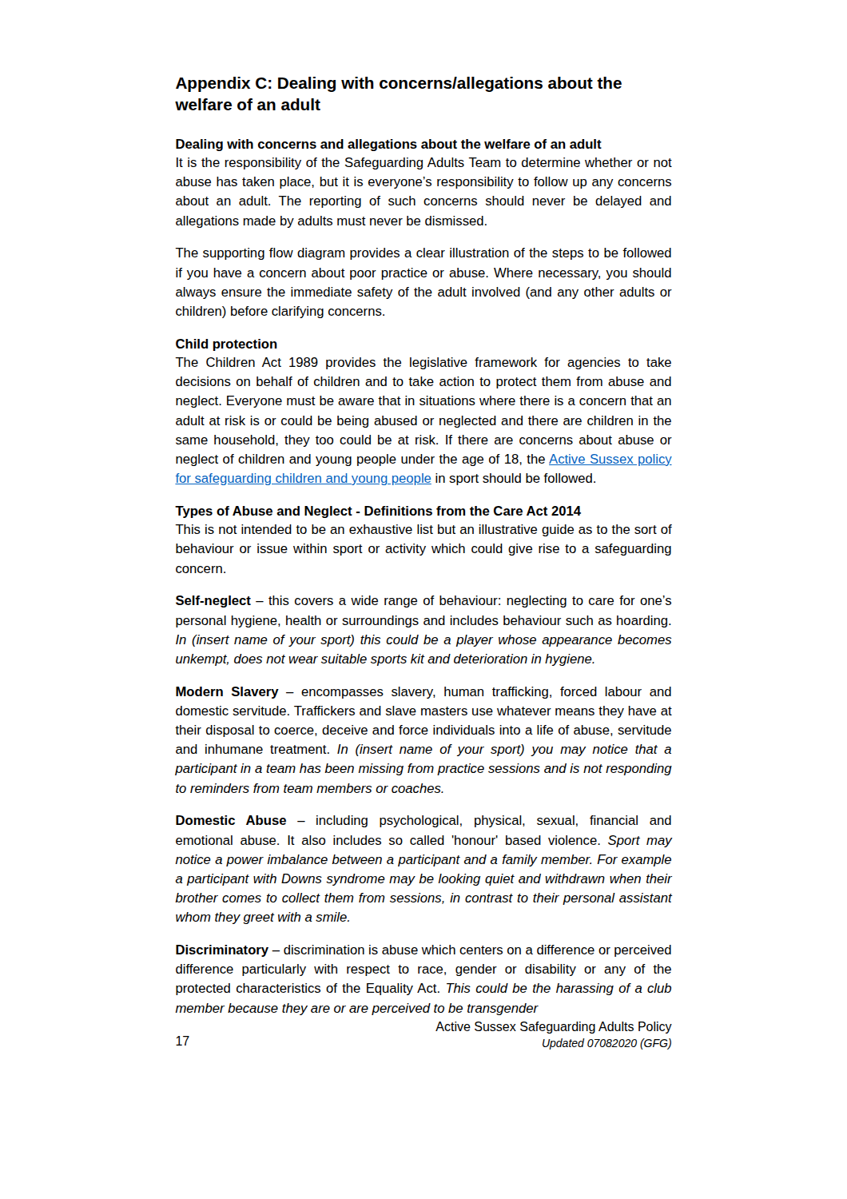Appendix C: Dealing with concerns/allegations about the welfare of an adult
Dealing with concerns and allegations about the welfare of an adult
It is the responsibility of the Safeguarding Adults Team to determine whether or not abuse has taken place, but it is everyone’s responsibility to follow up any concerns about an adult. The reporting of such concerns should never be delayed and allegations made by adults must never be dismissed.
The supporting flow diagram provides a clear illustration of the steps to be followed if you have a concern about poor practice or abuse. Where necessary, you should always ensure the immediate safety of the adult involved (and any other adults or children) before clarifying concerns.
Child protection
The Children Act 1989 provides the legislative framework for agencies to take decisions on behalf of children and to take action to protect them from abuse and neglect. Everyone must be aware that in situations where there is a concern that an adult at risk is or could be being abused or neglected and there are children in the same household, they too could be at risk. If there are concerns about abuse or neglect of children and young people under the age of 18, the Active Sussex policy for safeguarding children and young people in sport should be followed.
Types of Abuse and Neglect - Definitions from the Care Act 2014
This is not intended to be an exhaustive list but an illustrative guide as to the sort of behaviour or issue within sport or activity which could give rise to a safeguarding concern.
Self-neglect – this covers a wide range of behaviour: neglecting to care for one’s personal hygiene, health or surroundings and includes behaviour such as hoarding. In (insert name of your sport) this could be a player whose appearance becomes unkempt, does not wear suitable sports kit and deterioration in hygiene.
Modern Slavery – encompasses slavery, human trafficking, forced labour and domestic servitude. Traffickers and slave masters use whatever means they have at their disposal to coerce, deceive and force individuals into a life of abuse, servitude and inhumane treatment. In (insert name of your sport) you may notice that a participant in a team has been missing from practice sessions and is not responding to reminders from team members or coaches.
Domestic Abuse – including psychological, physical, sexual, financial and emotional abuse. It also includes so called 'honour' based violence. Sport may notice a power imbalance between a participant and a family member. For example a participant with Downs syndrome may be looking quiet and withdrawn when their brother comes to collect them from sessions, in contrast to their personal assistant whom they greet with a smile.
Discriminatory – discrimination is abuse which centers on a difference or perceived difference particularly with respect to race, gender or disability or any of the protected characteristics of the Equality Act. This could be the harassing of a club member because they are or are perceived to be transgender
17
Active Sussex Safeguarding Adults Policy
Updated 07082020 (GFG)